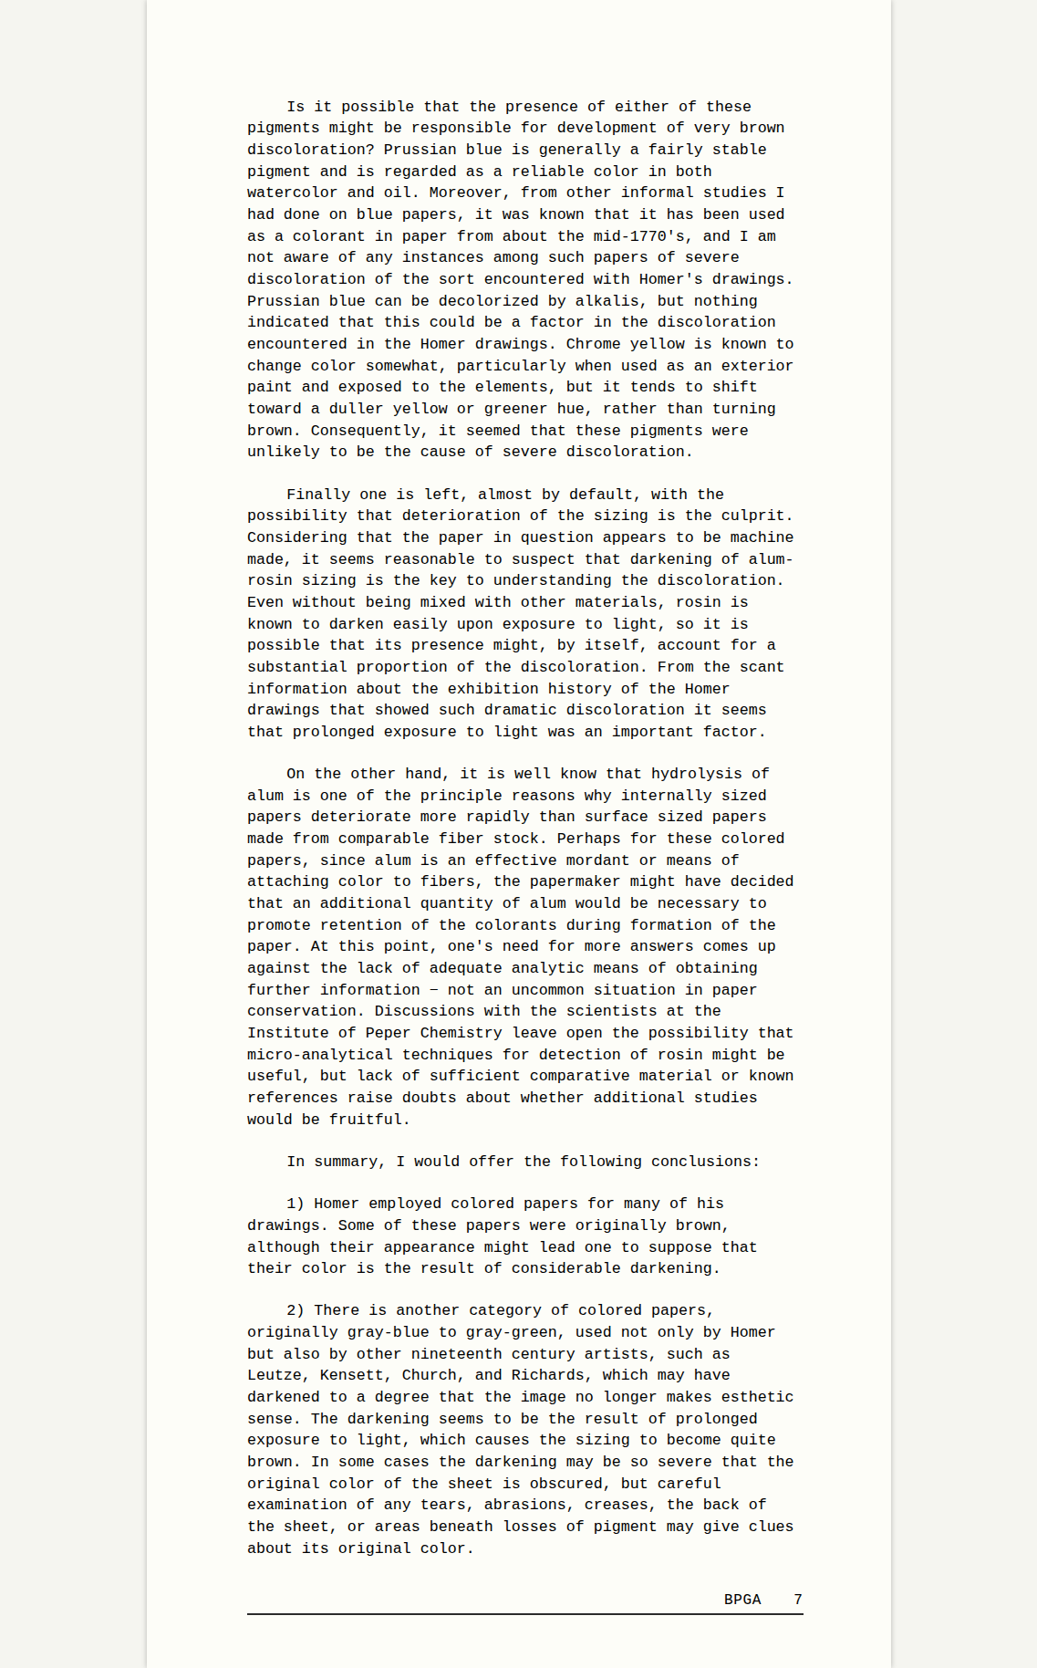Is it possible that the presence of either of these pigments might be responsible for development of very brown discoloration? Prussian blue is generally a fairly stable pigment and is regarded as a reliable color in both watercolor and oil. Moreover, from other informal studies I had done on blue papers, it was known that it has been used as a colorant in paper from about the mid-1770's, and I am not aware of any instances among such papers of severe discoloration of the sort encountered with Homer's drawings. Prussian blue can be decolorized by alkalis, but nothing indicated that this could be a factor in the discoloration encountered in the Homer drawings. Chrome yellow is known to change color somewhat, particularly when used as an exterior paint and exposed to the elements, but it tends to shift toward a duller yellow or greener hue, rather than turning brown. Consequently, it seemed that these pigments were unlikely to be the cause of severe discoloration.
Finally one is left, almost by default, with the possibility that deterioration of the sizing is the culprit. Considering that the paper in question appears to be machine made, it seems reasonable to suspect that darkening of alum-rosin sizing is the key to understanding the discoloration. Even without being mixed with other materials, rosin is known to darken easily upon exposure to light, so it is possible that its presence might, by itself, account for a substantial proportion of the discoloration. From the scant information about the exhibition history of the Homer drawings that showed such dramatic discoloration it seems that prolonged exposure to light was an important factor.
On the other hand, it is well know that hydrolysis of alum is one of the principle reasons why internally sized papers deteriorate more rapidly than surface sized papers made from comparable fiber stock. Perhaps for these colored papers, since alum is an effective mordant or means of attaching color to fibers, the papermaker might have decided that an additional quantity of alum would be necessary to promote retention of the colorants during formation of the paper. At this point, one's need for more answers comes up against the lack of adequate analytic means of obtaining further information − not an uncommon situation in paper conservation. Discussions with the scientists at the Institute of Peper Chemistry leave open the possibility that micro-analytical techniques for detection of rosin might be useful, but lack of sufficient comparative material or known references raise doubts about whether additional studies would be fruitful.
In summary, I would offer the following conclusions:
1) Homer employed colored papers for many of his drawings. Some of these papers were originally brown, although their appearance might lead one to suppose that their color is the result of considerable darkening.
2) There is another category of colored papers, originally gray-blue to gray-green, used not only by Homer but also by other nineteenth century artists, such as Leutze, Kensett, Church, and Richards, which may have darkened to a degree that the image no longer makes esthetic sense. The darkening seems to be the result of prolonged exposure to light, which causes the sizing to become quite brown. In some cases the darkening may be so severe that the original color of the sheet is obscured, but careful examination of any tears, abrasions, creases, the back of the sheet, or areas beneath losses of pigment may give clues about its original color.
BPGA7